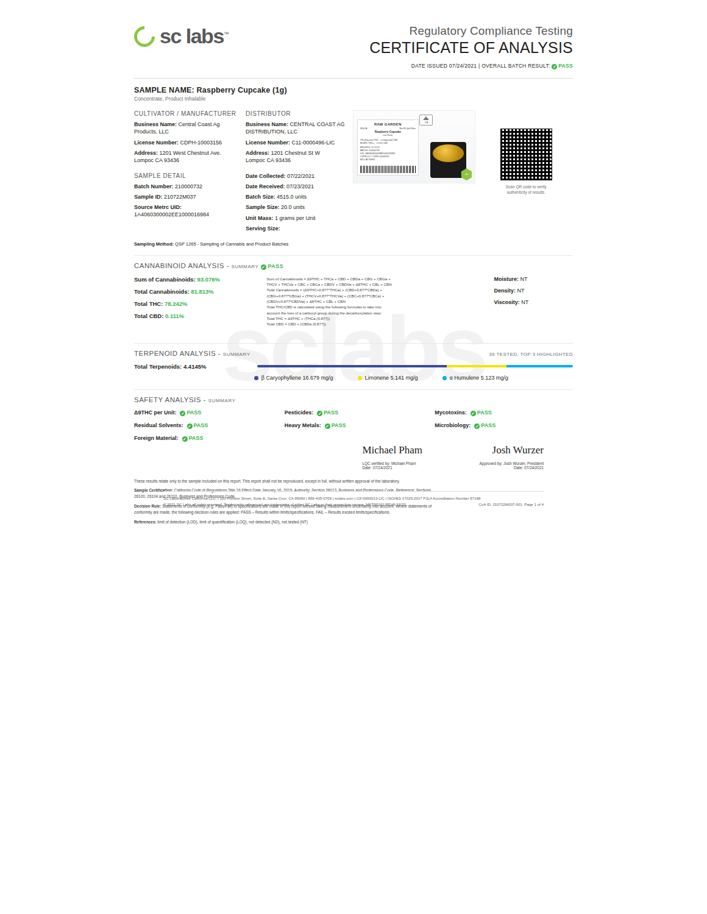sclabs
sc labs™
Regulatory Compliance Testing
CERTIFICATE OF ANALYSIS
DATE ISSUED 07/24/2021 | OVERALL BATCH RESULT: ✓PASS
SAMPLE NAME: Raspberry Cupcake (1g)
Concentrate, Product Inhalable
CULTIVATOR / MANUFACTURER
Business Name: Central Coast Ag
Products, LLC
License Number: CDPH-10003156
Address: 1201 West Chestnut Ave.
Lompoc CA 93436
SAMPLE DETAIL
Batch Number: 210000732
Sample ID: 210722M037
Source Metrc UID:
1A4060300002EE1000016984
DISTRIBUTOR
Business Name: CENTRAL COAST AG
DISTRIBUTION, LLC
License Number: C11-0000496-LIC
Address: 1201 Chestnut St W
Lompoc CA 93436
Date Collected: 07/22/2021
Date Received: 07/23/2021
Batch Size: 4515.0 units
Sample Size: 20.0 units
Unit Mass: 1 grams per Unit
Serving Size:
CA
RAW GARDEN
INDICA Net Wt 1g/0.03oz
Raspberry Cupcake
Live Resin
795.4mg total THC <2.0mg total CBD
88.88% THCa <2.0% CBD
MFG/PKG: 07.19.21
BATCH: 210000732
UID: 1A4060300002EE1000016984
CDPH-LLC: CDPH-10003156
805-LAY-85861
sc
Scan QR code to verify
authenticity of results.
Sampling Method: QSP 1265 - Sampling of Cannabis and Product Batches
CANNABINOID ANALYSIS - SUMMARY ✓PASS
Sum of Cannabinoids: 93.076%
Total Cannabinoids: 81.813%
Total THC: 78.242%
Total CBD: 0.111%
Sum of Cannabinoids = Δ9THC + THCa + CBD + CBDa + CBG + CBGa +
THCV + THCVa + CBC + CBCa + CBDV + CBDVa + Δ8THC + CBL + CBN
Total Cannabinoids = (Δ9THC+0.877*THCa) + (CBD+0.877*CBDa) +
(CBG+0.877*CBGa) + (THCV+0.877*THCVa) + (CBC+0.877*CBCa) +
(CBDV+0.877*CBDVa) + Δ8THC + CBL + CBN
Total THC/CBD is calculated using the following formulas to take into
account the loss of a carboxyl group during the decarboxylation step:
Total THC = Δ9THC + (THCa (0.877))
Total CBD = CBD + (CBDa (0.877))
Moisture: NT
Density: NT
Viscosity: NT
TERPENOID ANALYSIS - SUMMARY
39 TESTED, TOP 3 HIGHLIGHTED
Total Terpenoids: 4.4145%
β Caryophyllene 16.679 mg/g
Limonene 5.141 mg/g
α Humulene 5.123 mg/g
SAFETY ANALYSIS - SUMMARY
Δ9THC per Unit:✓PASS
Pesticides:✓PASS
Mycotoxins:✓PASS
Residual Solvents:✓PASS
Heavy Metals:✓PASS
Microbiology:✓PASS
Foreign Material:✓PASS
These results relate only to the sample included on this report. This report shall not be reproduced, except in full, without written approval of the laboratory.
Sample Certification: California Code of Regulations Title 16 Effect Date January 16, 2019. Authority: Section 26013, Business and Professions Code. Reference: Sections 26100, 26104 and 26110, Business and Professions Code.
Decision Rule: Statements of conformity (e.g. Pass/Fail) to specifications are made in this report without taking measurement uncertainty into account. Where statements of conformity are made, the following decision rules are applied: PASS – Results within limits/specifications, FAIL – Results exceed limits/specifications.
References: limit of detection (LOD), limit of quantification (LOQ), not detected (ND), not tested (NT)
Michael Pham
LQC verified by: Michael Pham
Date: 07/24/2021
Josh Wurzer
Approved by: Josh Wurzer, President
Date: 07/24/2021
SC Laboratories California LLC. | 100 Pioneer Street, Suite E, Santa Cruz, CA 95060 | 866-435-0709 | sclabs.com | C8-0000013-LIC | ISO/IES 17025:2017 PJLA Accreditation Number 87168
© 2021 SC Labs all rights reserved. Trademarks referenced are trademarks of either SC Labs or their respective owners. MKT00162 REV6 12/20 CoA ID: 210722M037-001 Page 1 of 4